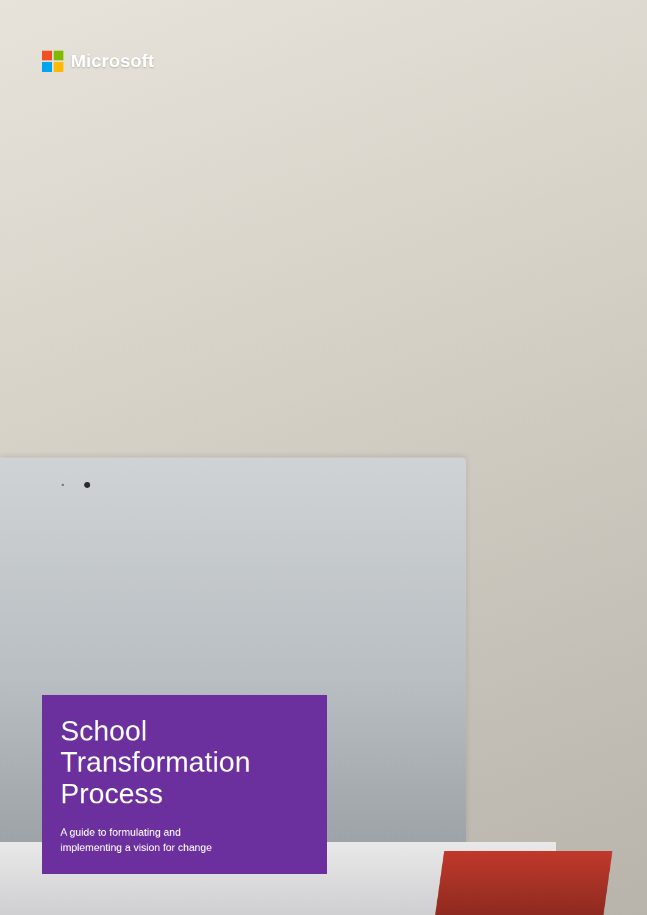Microsoft
School
Transformation
Process
A guide to formulating and
implementing a vision for change